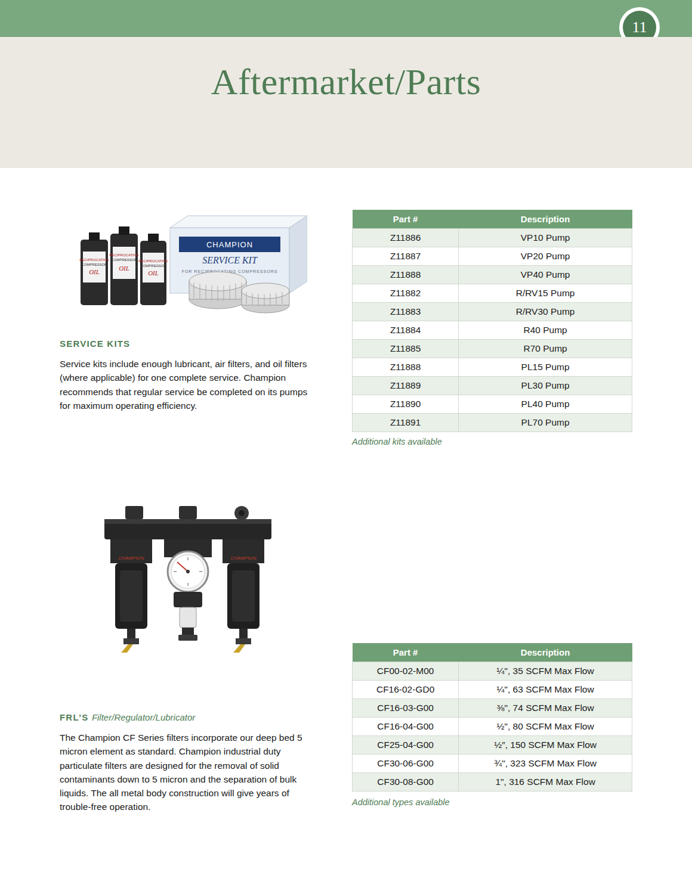11
Aftermarket/Parts
CHAMPION SERVICE KIT FOR RECIPROCATING COMPRESSORS RECIPROCATING COMPRESSOR OIL RECIPROCATING COMPRESSOR OIL RECIPROCATING COMPRESSOR OIL
Service Kits
Service kits include enough lubricant, air filters, and oil filters (where applicable) for one complete service. Champion recommends that regular service be completed on its pumps for maximum operating efficiency.
| Part # | Description |
| --- | --- |
| Z11886 | VP10 Pump |
| Z11887 | VP20 Pump |
| Z11888 | VP40 Pump |
| Z11882 | R/RV15 Pump |
| Z11883 | R/RV30 Pump |
| Z11884 | R40 Pump |
| Z11885 | R70 Pump |
| Z11888 | PL15 Pump |
| Z11889 | PL30 Pump |
| Z11890 | PL40 Pump |
| Z11891 | PL70 Pump |
Additional kits available
CHAMPION CHAMPION
FRL’S Filter/Regulator/Lubricator
The Champion CF Series filters incorporate our deep bed 5 micron element as standard. Champion industrial duty particulate filters are designed for the removal of solid contaminants down to 5 micron and the separation of bulk liquids. The all metal body construction will give years of trouble-free operation.
| Part # | Description |
| --- | --- |
| CF00-02-M00 | ¼", 35 SCFM Max Flow |
| CF16-02-GD0 | ¼", 63 SCFM Max Flow |
| CF16-03-G00 | ⅜", 74 SCFM Max Flow |
| CF16-04-G00 | ½", 80 SCFM Max Flow |
| CF25-04-G00 | ½″, 150 SCFM Max Flow |
| CF30-06-G00 | ¾", 323 SCFM Max Flow |
| CF30-08-G00 | 1", 316 SCFM Max Flow |
Additional types available